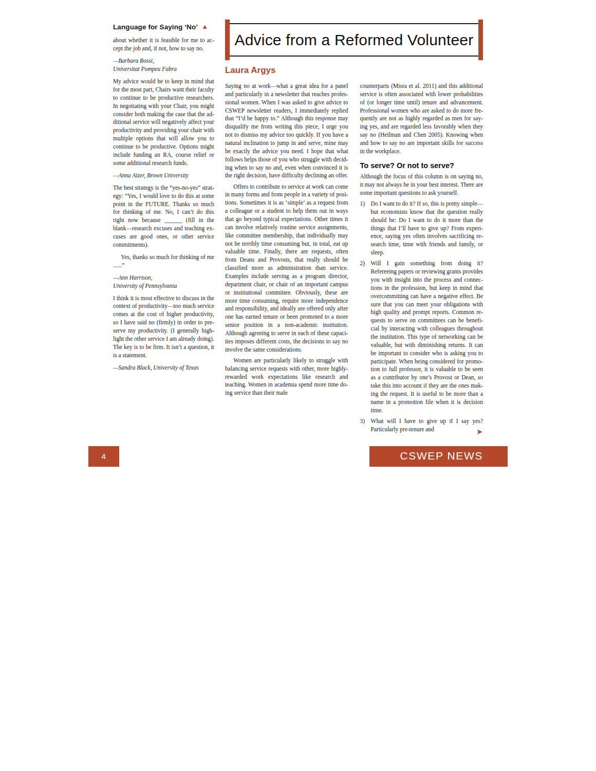Language for Saying ‘No’ ▲
about whether it is feasible for me to accept the job and, if not, how to say no.
—Barbara Rossi,
Universitat Pompeu Fabra
My advice would be to keep in mind that for the most part, Chairs want their faculty to continue to be productive researchers. In negotiating with your Chair, you might consider both making the case that the additional service will negatively affect your productivity and providing your chair with multiple options that will allow you to continue to be productive. Options might include funding an RA, course relief or some additional research funds.
—Anna Aizer, Brown University
The best strategy is the “yes-no-yes” strategy: “Yes, I would love to do this at some point in the FUTURE. Thanks so much for thinking of me. No, I can’t do this right now because ______ (fill in the blank—research excuses and teaching excuses are good ones, or other service commitments).
Yes, thanks so much for thinking of me ......”
—Ann Harrison,
University of Pennsylvania
I think it is most effective to discuss in the context of productivity—too much service comes at the cost of higher productivity, so I have said no (firmly) in order to preserve my productivity. (I generally highlight the other service I am already doing). The key is to be firm. It isn’t a question, it is a statement.
—Sandra Black, University of Texas
Advice from a Reformed Volunteer
Laura Argys
Saying no at work—what a great idea for a panel and particularly in a newsletter that reaches professional women. When I was asked to give advice to CSWEP newsletter readers, I immediately replied that “I’d be happy to.” Although this response may disqualify me from writing this piece, I urge you not to dismiss my advice too quickly. If you have a natural inclination to jump in and serve, mine may be exactly the advice you need. I hope that what follows helps those of you who struggle with deciding when to say no and, even when convinced it is the right decision, have difficulty declining an offer.
Offers to contribute to service at work can come in many forms and from people in a variety of positions. Sometimes it is as ‘simple’ as a request from a colleague or a student to help them out in ways that go beyond typical expectations. Other times it can involve relatively routine service assignments, like committee membership, that individually may not be terribly time consuming but, in total, eat up valuable time. Finally, there are requests, often from Deans and Provosts, that really should be classified more as administration than service. Examples include serving as a program director, department chair, or chair of an important campus or institutional committee. Obviously, these are more time consuming, require more independence and responsibility, and ideally are offered only after one has earned tenure or been promoted to a more senior position in a non-academic institution. Although agreeing to serve in each of these capacities imposes different costs, the decisions to say no involve the same considerations.
Women are particularly likely to struggle with balancing service requests with other, more highly-rewarded work expectations like research and teaching. Women in academia spend more time doing service than their male
counterparts (Misra et al. 2011) and this additional service is often associated with lower probabilities of (or longer time until) tenure and advancement. Professional women who are asked to do more frequently are not as highly regarded as men for saying yes, and are regarded less favorably when they say no (Heilman and Chen 2005). Knowing when and how to say no are important skills for success in the workplace.
To serve? Or not to serve?
Although the focus of this column is on saying no, it may not always be in your best interest. There are some important questions to ask yourself.
Do I want to do it? If so, this is pretty simple—but economists know that the question really should be: Do I want to do it more than the things that I’ll have to give up? From experience, saying yes often involves sacrificing research time, time with friends and family, or sleep.
Will I gain something from doing it? Refereeing papers or reviewing grants provides you with insight into the process and connections in the profession, but keep in mind that overcommitting can have a negative effect. Be sure that you can meet your obligations with high quality and prompt reports. Common requests to serve on committees can be beneficial by interacting with colleagues throughout the institution. This type of networking can be valuable, but with diminishing returns. It can be important to consider who is asking you to participate. When being considered for promotion to full professor, it is valuable to be seen as a contributor by one’s Provost or Dean, so take this into account if they are the ones making the request. It is useful to be more than a name in a promotion file when it is decision time.
What will I have to give up if I say yes? Particularly pre-tenure and ➤
4
CSWEP NEWS